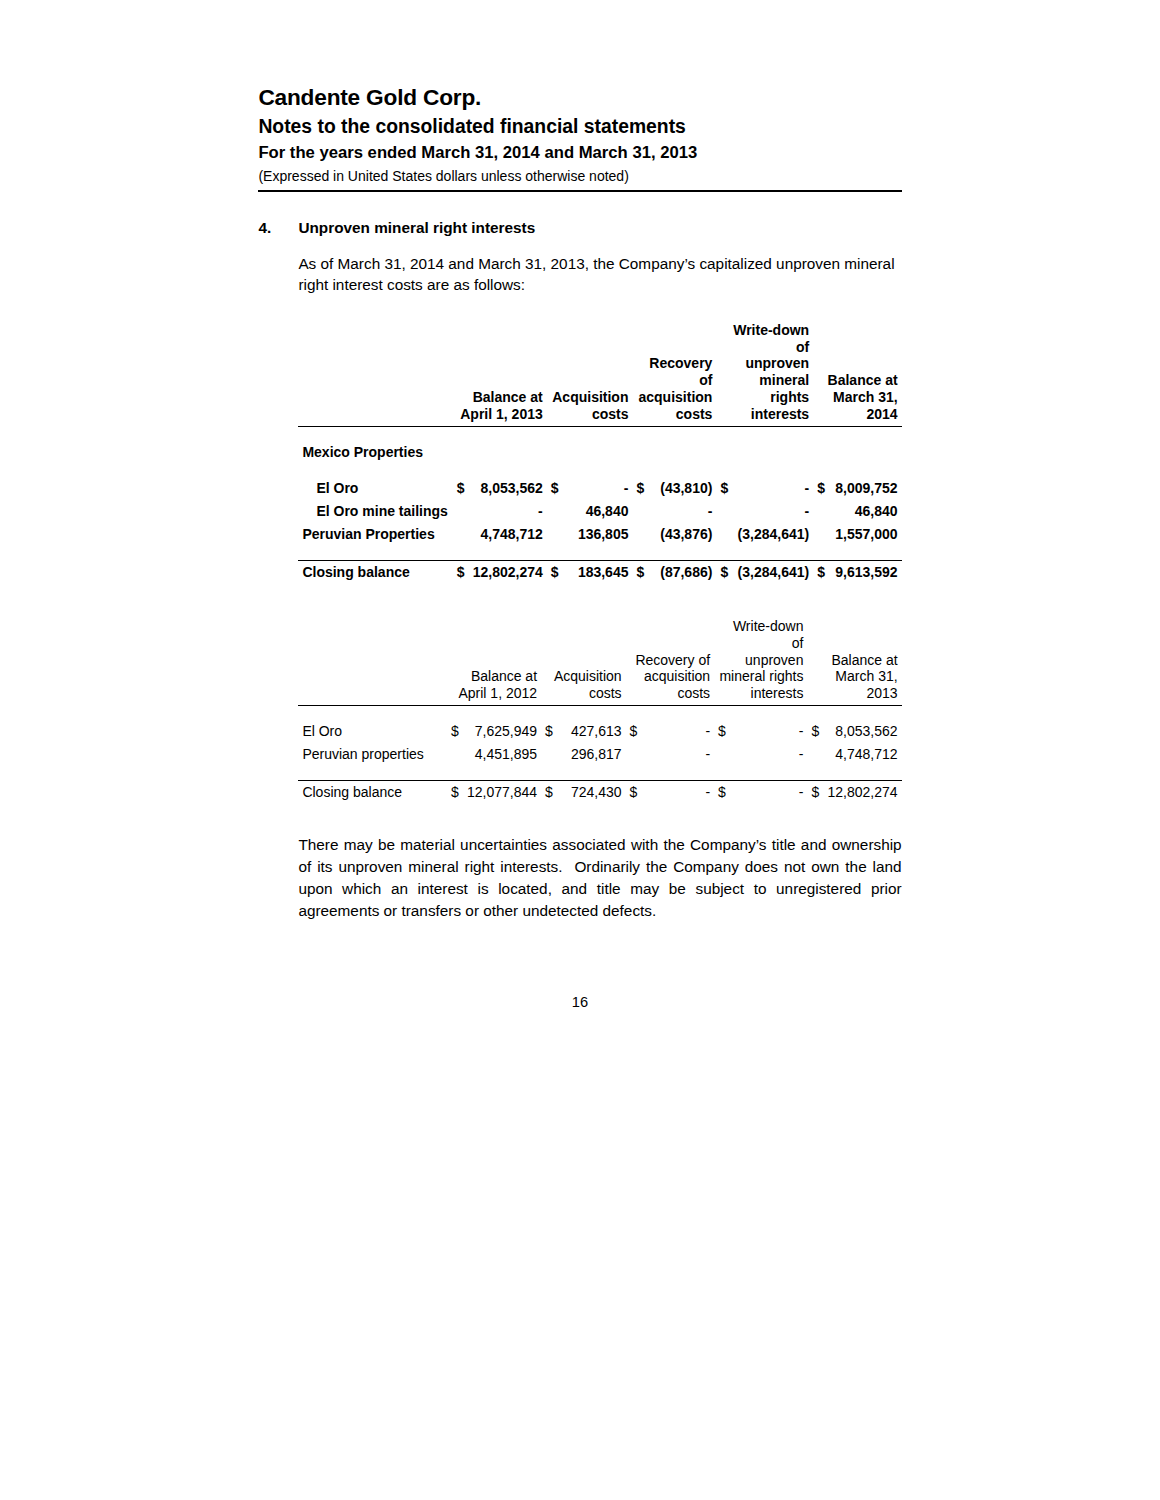Candente Gold Corp.
Notes to the consolidated financial statements
For the years ended March 31, 2014 and March 31, 2013
(Expressed in United States dollars unless otherwise noted)
4.
Unproven mineral right interests
As of March 31, 2014 and March 31, 2013, the Company’s capitalized unproven mineral right interest costs are as follows:
| | Balance at April 1, 2013 | Acquisition costs | Recovery of acquisition costs | Write-down of unproven mineral rights interests | Balance at March 31, 2014 |
| --- | --- | --- | --- | --- | --- |
| Mexico Properties | |
| El Oro | $ | 8,053,562 | $ | - | $ | (43,810) | $ | - | $ | 8,009,752 |
| El Oro mine tailings | | - | | 46,840 | | - | | - | | 46,840 |
| Peruvian Properties | | 4,748,712 | | 136,805 | | (43,876) | | (3,284,641) | | 1,557,000 |
| Closing balance | $ | 12,802,274 | $ | 183,645 | $ | (87,686) | $ | (3,284,641) | $ | 9,613,592 |
| | Balance at April 1, 2012 | Acquisition costs | Recovery of acquisition costs | Write-down of unproven mineral rights interests | Balance at March 31, 2013 |
| --- | --- | --- | --- | --- | --- |
| El Oro | $ | 7,625,949 | $ | 427,613 | $ | - | $ | - | $ | 8,053,562 |
| Peruvian properties | | 4,451,895 | | 296,817 | | - | | - | | 4,748,712 |
| Closing balance | $ | 12,077,844 | $ | 724,430 | $ | - | $ | - | $ | 12,802,274 |
There may be material uncertainties associated with the Company’s title and ownership of its unproven mineral right interests. Ordinarily the Company does not own the land upon which an interest is located, and title may be subject to unregistered prior agreements or transfers or other undetected defects.
16